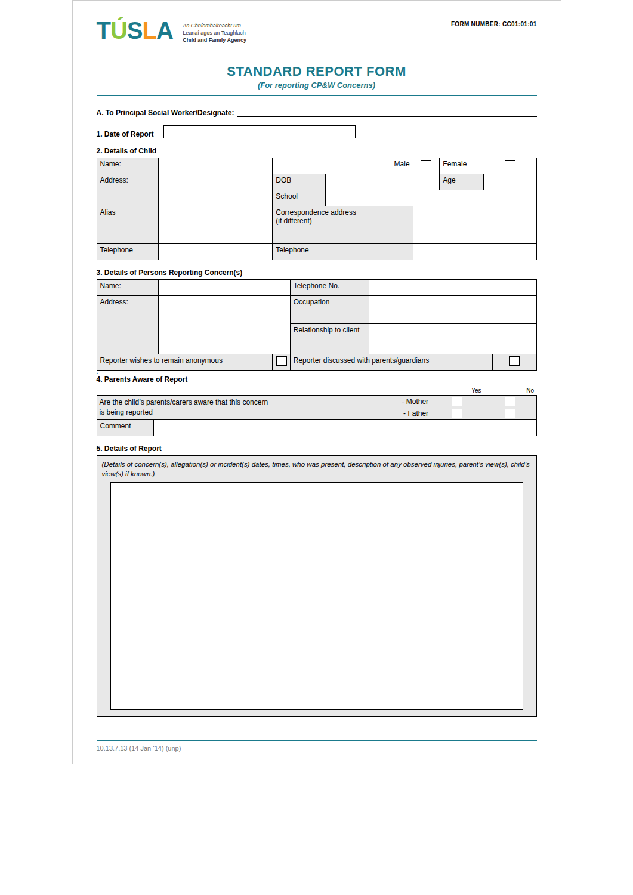FORM NUMBER: CC01:01:01
TÚSLA
An Ghníomhaireacht um
Leanaí agus an Teaghlach
Child and Family Agency
STANDARD REPORT FORM
(For reporting CP&W Concerns)
A. To Principal Social Worker/Designate:
1. Date of Report
2. Details of Child
| Name: | | | Male | | Female | |
| Address: | | DOB | | Age | |
| School | |
| Alias | | Correspondence address (if different) | |
| Telephone | | Telephone | |
3. Details of Persons Reporting Concern(s)
| Name: | | Telephone No. | |
| Address: | | Occupation | |
| Relationship to client | |
| Reporter wishes to remain anonymous | | Reporter discussed with parents/guardians | |
.
4. Parents Aware of Report
| | Yes | No |
| Are the child’s parents/carers aware that this concern is being reported | | - Mother | | |
| | - Father | | |
| Comment | |
5. Details of Report
(Details of concern(s), allegation(s) or incident(s) dates, times, who was present, description of any observed injuries, parent’s view(s), child’s view(s) if known.)
10.13.7.13 (14 Jan ‘14) (unp)